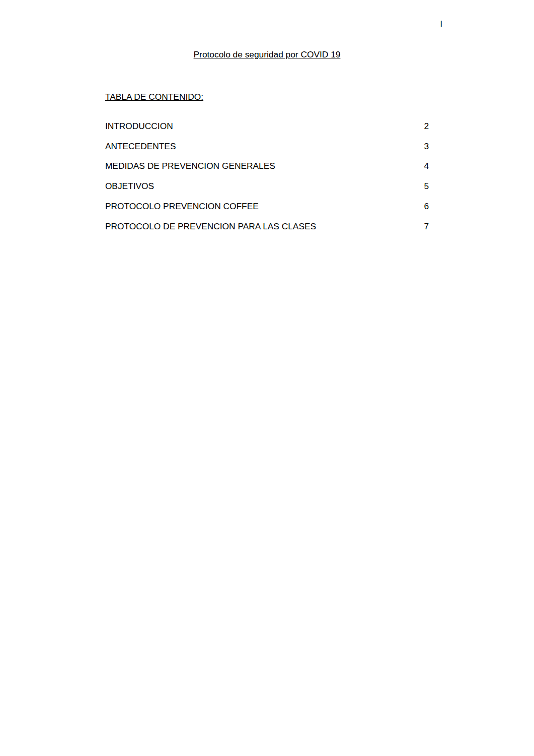I
Protocolo de seguridad por COVID 19
TABLA DE CONTENIDO:
| INTRODUCCION | 2 |
| ANTECEDENTES | 3 |
| MEDIDAS DE PREVENCION GENERALES | 4 |
| OBJETIVOS | 5 |
| PROTOCOLO PREVENCION COFFEE | 6 |
| PROTOCOLO DE PREVENCION PARA LAS CLASES | 7 |